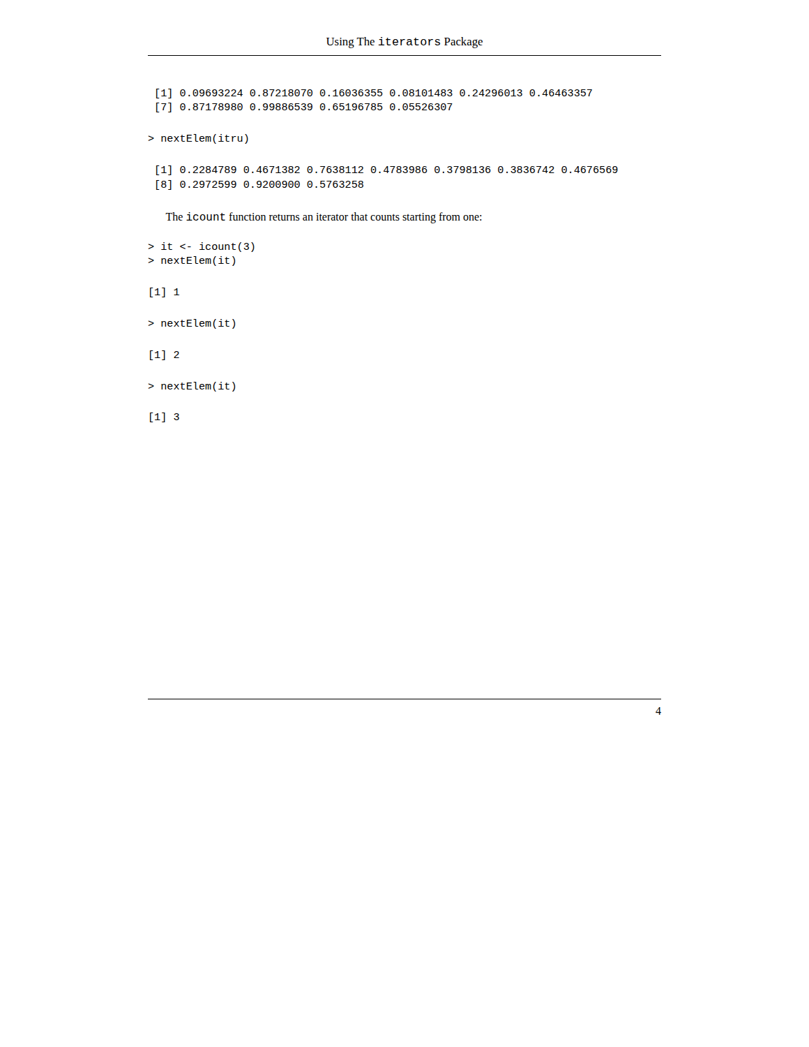Using The iterators Package
 [1] 0.09693224 0.87218070 0.16036355 0.08101483 0.24296013 0.46463357
 [7] 0.87178980 0.99886539 0.65196785 0.05526307
> nextElem(itru)
 [1] 0.2284789 0.4671382 0.7638112 0.4783986 0.3798136 0.3836742 0.4676569
 [8] 0.2972599 0.9200900 0.5763258
The icount function returns an iterator that counts starting from one:
> it <- icount(3)
> nextElem(it)
[1] 1
> nextElem(it)
[1] 2
> nextElem(it)
[1] 3
4